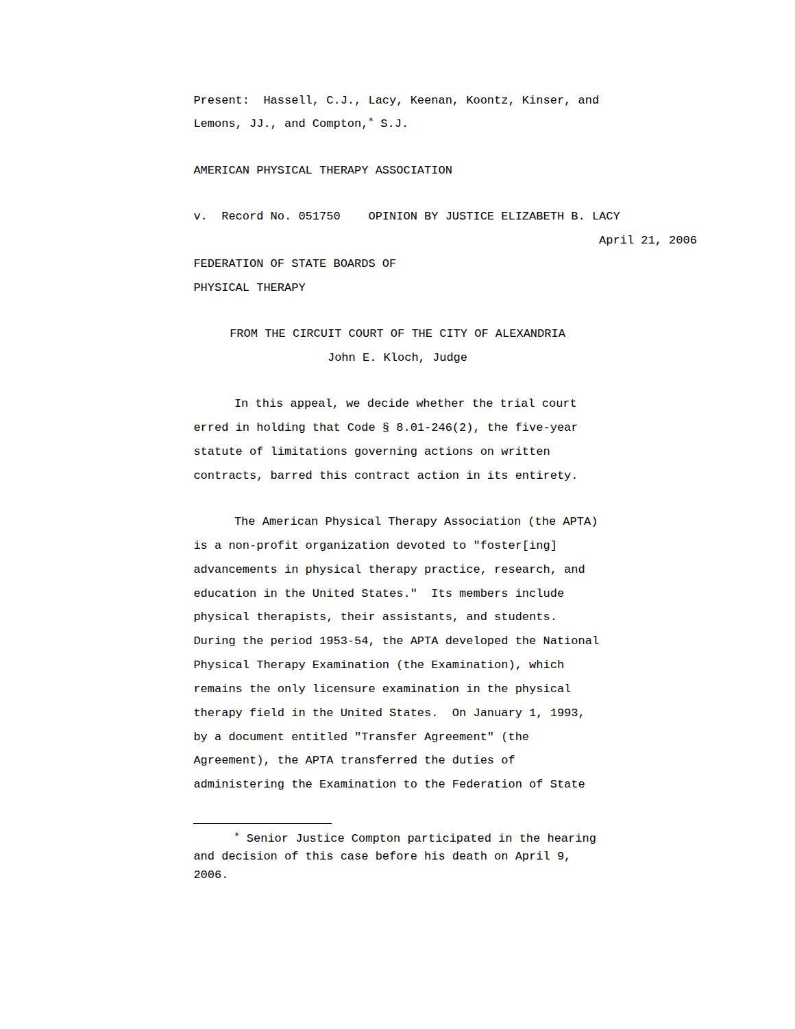Present: Hassell, C.J., Lacy, Keenan, Koontz, Kinser, and Lemons, JJ., and Compton,∗ S.J.
AMERICAN PHYSICAL THERAPY ASSOCIATION
v. Record No. 051750
OPINION BY JUSTICE ELIZABETH B. LACY April 21, 2006
FEDERATION OF STATE BOARDS OF PHYSICAL THERAPY
FROM THE CIRCUIT COURT OF THE CITY OF ALEXANDRIA John E. Kloch, Judge
In this appeal, we decide whether the trial court erred in holding that Code § 8.01-246(2), the five-year statute of limitations governing actions on written contracts, barred this contract action in its entirety.
The American Physical Therapy Association (the APTA) is a non-profit organization devoted to "foster[ing] advancements in physical therapy practice, research, and education in the United States." Its members include physical therapists, their assistants, and students. During the period 1953-54, the APTA developed the National Physical Therapy Examination (the Examination), which remains the only licensure examination in the physical therapy field in the United States. On January 1, 1993, by a document entitled "Transfer Agreement" (the Agreement), the APTA transferred the duties of administering the Examination to the Federation of State
∗ Senior Justice Compton participated in the hearing and decision of this case before his death on April 9, 2006.